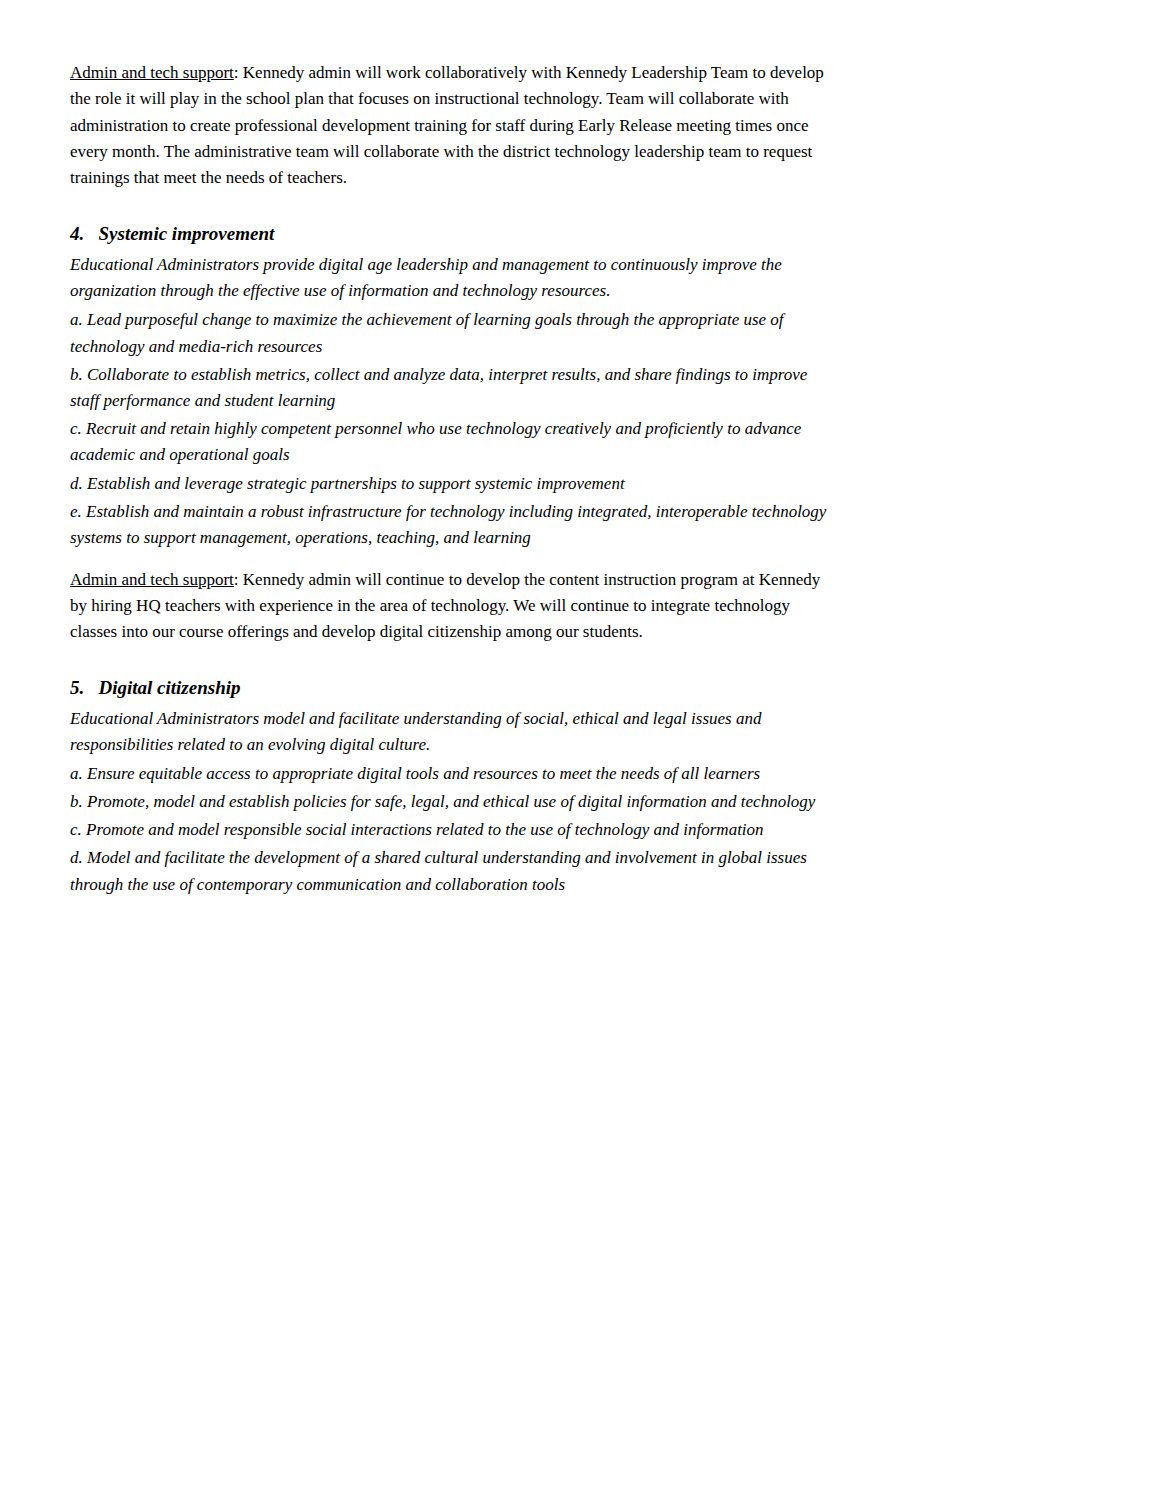Admin and tech support: Kennedy admin will work collaboratively with Kennedy Leadership Team to develop the role it will play in the school plan that focuses on instructional technology. Team will collaborate with administration to create professional development training for staff during Early Release meeting times once every month. The administrative team will collaborate with the district technology leadership team to request trainings that meet the needs of teachers.
4. Systemic improvement
Educational Administrators provide digital age leadership and management to continuously improve the organization through the effective use of information and technology resources.
a. Lead purposeful change to maximize the achievement of learning goals through the appropriate use of technology and media-rich resources
b. Collaborate to establish metrics, collect and analyze data, interpret results, and share findings to improve staff performance and student learning
c. Recruit and retain highly competent personnel who use technology creatively and proficiently to advance academic and operational goals
d. Establish and leverage strategic partnerships to support systemic improvement
e. Establish and maintain a robust infrastructure for technology including integrated, interoperable technology systems to support management, operations, teaching, and learning
Admin and tech support: Kennedy admin will continue to develop the content instruction program at Kennedy by hiring HQ teachers with experience in the area of technology. We will continue to integrate technology classes into our course offerings and develop digital citizenship among our students.
5. Digital citizenship
Educational Administrators model and facilitate understanding of social, ethical and legal issues and responsibilities related to an evolving digital culture.
a. Ensure equitable access to appropriate digital tools and resources to meet the needs of all learners
b. Promote, model and establish policies for safe, legal, and ethical use of digital information and technology
c. Promote and model responsible social interactions related to the use of technology and information
d. Model and facilitate the development of a shared cultural understanding and involvement in global issues through the use of contemporary communication and collaboration tools